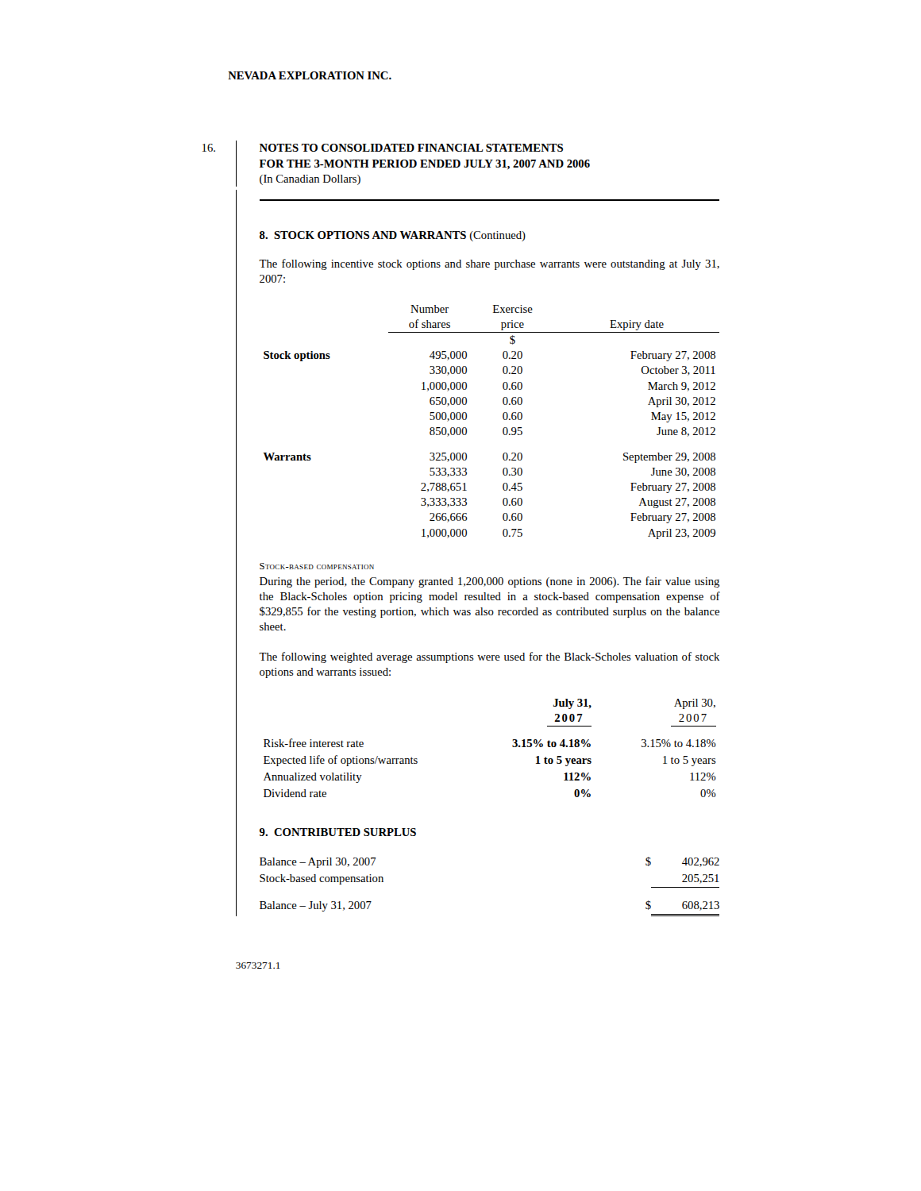NEVADA EXPLORATION INC.
16.
NOTES TO CONSOLIDATED FINANCIAL STATEMENTS
FOR THE 3-MONTH PERIOD ENDED JULY 31, 2007 AND 2006
(In Canadian Dollars)
8. STOCK OPTIONS AND WARRANTS (Continued)
The following incentive stock options and share purchase warrants were outstanding at July 31, 2007:
| | Number | Exercise | |
| --- | --- | --- | --- |
| | of shares | price | Expiry date |
| | | $ | |
| Stock options | 495,000 | 0.20 | February 27, 2008 |
| | 330,000 | 0.20 | October 3, 2011 |
| | 1,000,000 | 0.60 | March 9, 2012 |
| | 650,000 | 0.60 | April 30, 2012 |
| | 500,000 | 0.60 | May 15, 2012 |
| | 850,000 | 0.95 | June 8, 2012 |
| Warrants | 325,000 | 0.20 | September 29, 2008 |
| | 533,333 | 0.30 | June 30, 2008 |
| | 2,788,651 | 0.45 | February 27, 2008 |
| | 3,333,333 | 0.60 | August 27, 2008 |
| | 266,666 | 0.60 | February 27, 2008 |
| | 1,000,000 | 0.75 | April 23, 2009 |
Stock-based compensation
During the period, the Company granted 1,200,000 options (none in 2006). The fair value using the Black-Scholes option pricing model resulted in a stock-based compensation expense of $329,855 for the vesting portion, which was also recorded as contributed surplus on the balance sheet.
The following weighted average assumptions were used for the Black-Scholes valuation of stock options and warrants issued:
| | July 31, | April 30, |
| --- | --- | --- |
| | 2007 | 2007 |
| Risk-free interest rate | 3.15% to 4.18% | 3.15% to 4.18% |
| Expected life of options/warrants | 1 to 5 years | 1 to 5 years |
| Annualized volatility | 112% | 112% |
| Dividend rate | 0% | 0% |
9. CONTRIBUTED SURPLUS
| Balance – April 30, 2007 | $ | 402,962 |
| Stock-based compensation | | 205,251 |
| Balance – July 31, 2007 | $ | 608,213 |
3673271.1